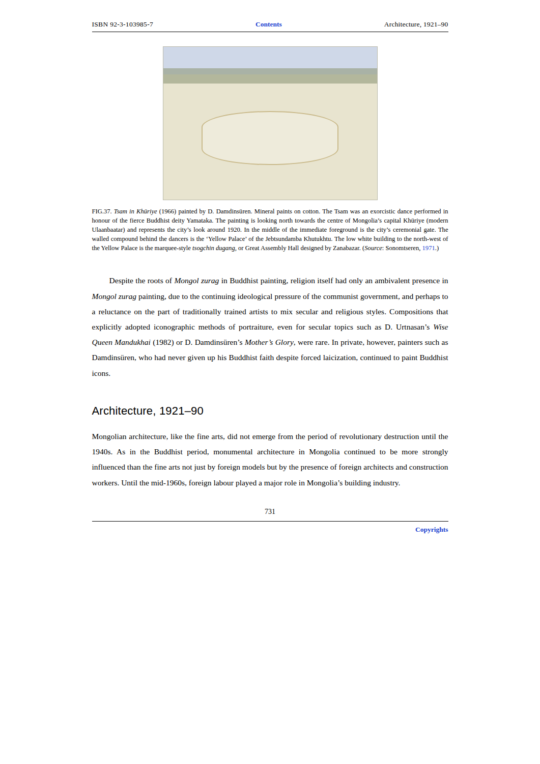ISBN 92-3-103985-7 Contents Architecture, 1921–90
FIG.37. Tsam in Khüriye (1966) painted by D. Damdinsüren. Mineral paints on cotton. The Tsam was an exorcistic dance performed in honour of the fierce Buddhist deity Yamataka. The painting is looking north towards the centre of Mongolia’s capital Khüriye (modern Ulaanbaatar) and represents the city’s look around 1920. In the middle of the immediate foreground is the city’s ceremonial gate. The walled compound behind the dancers is the ‘Yellow Palace’ of the Jebtsundamba Khutukhtu. The low white building to the north-west of the Yellow Palace is the marquee-style tsogchin dugang, or Great Assembly Hall designed by Zanabazar. (Source: Sonomtseren, 1971.)
Despite the roots of Mongol zurag in Buddhist painting, religion itself had only an ambivalent presence in Mongol zurag painting, due to the continuing ideological pressure of the communist government, and perhaps to a reluctance on the part of traditionally trained artists to mix secular and religious styles. Compositions that explicitly adopted iconographic methods of portraiture, even for secular topics such as D. Urtnasan’s Wise Queen Mandukhai (1982) or D. Damdinsüren’s Mother’s Glory, were rare. In private, however, painters such as Damdinsüren, who had never given up his Buddhist faith despite forced laicization, continued to paint Buddhist icons.
Architecture, 1921–90
Mongolian architecture, like the fine arts, did not emerge from the period of revolutionary destruction until the 1940s. As in the Buddhist period, monumental architecture in Mongolia continued to be more strongly influenced than the fine arts not just by foreign models but by the presence of foreign architects and construction workers. Until the mid-1960s, foreign labour played a major role in Mongolia’s building industry.
731
Copyrights